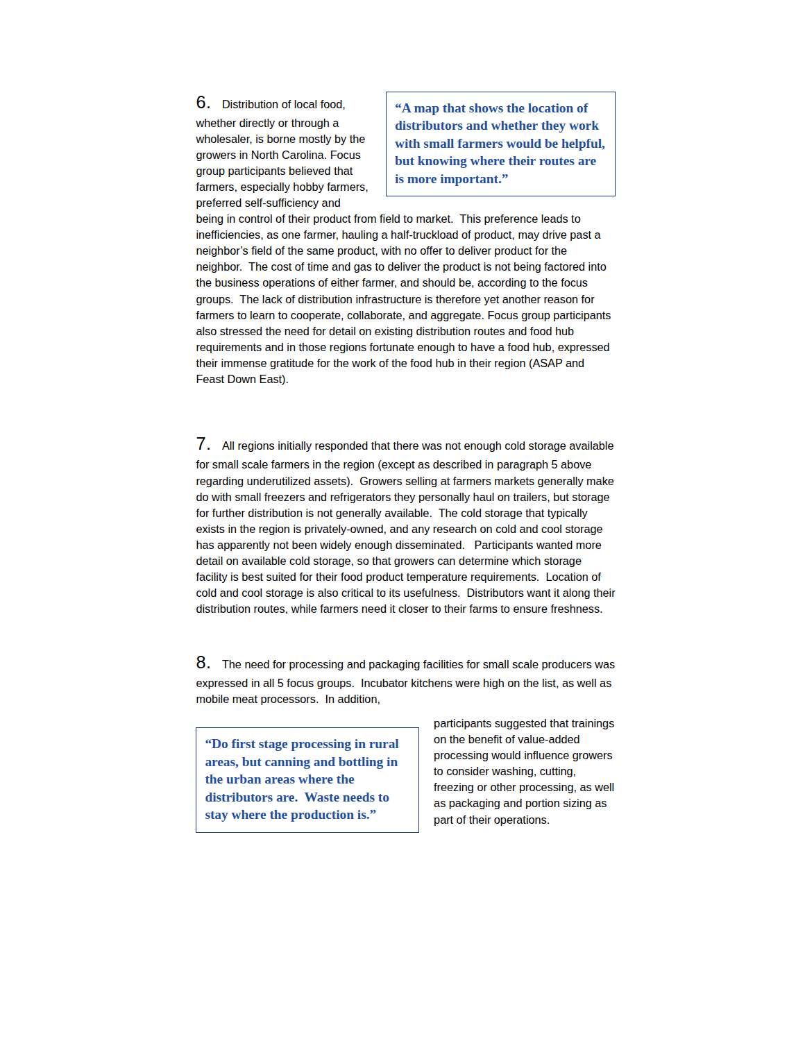“A map that shows the location of distributors and whether they work with small farmers would be helpful, but knowing where their routes are is more important.”
6. Distribution of local food, whether directly or through a wholesaler, is borne mostly by the growers in North Carolina. Focus group participants believed that farmers, especially hobby farmers, preferred self-sufficiency and being in control of their product from field to market. This preference leads to inefficiencies, as one farmer, hauling a half-truckload of product, may drive past a neighbor’s field of the same product, with no offer to deliver product for the neighbor. The cost of time and gas to deliver the product is not being factored into the business operations of either farmer, and should be, according to the focus groups. The lack of distribution infrastructure is therefore yet another reason for farmers to learn to cooperate, collaborate, and aggregate. Focus group participants also stressed the need for detail on existing distribution routes and food hub requirements and in those regions fortunate enough to have a food hub, expressed their immense gratitude for the work of the food hub in their region (ASAP and Feast Down East).
7. All regions initially responded that there was not enough cold storage available for small scale farmers in the region (except as described in paragraph 5 above regarding underutilized assets). Growers selling at farmers markets generally make do with small freezers and refrigerators they personally haul on trailers, but storage for further distribution is not generally available. The cold storage that typically exists in the region is privately-owned, and any research on cold and cool storage has apparently not been widely enough disseminated. Participants wanted more detail on available cold storage, so that growers can determine which storage facility is best suited for their food product temperature requirements. Location of cold and cool storage is also critical to its usefulness. Distributors want it along their distribution routes, while farmers need it closer to their farms to ensure freshness.
8. The need for processing and packaging facilities for small scale producers was expressed in all 5 focus groups. Incubator kitchens were high on the list, as well as mobile meat processors. In addition,
“Do first stage processing in rural areas, but canning and bottling in the urban areas where the distributors are. Waste needs to stay where the production is.”
participants suggested that trainings on the benefit of value-added processing would influence growers to consider washing, cutting, freezing or other processing, as well as packaging and portion sizing as part of their operations.